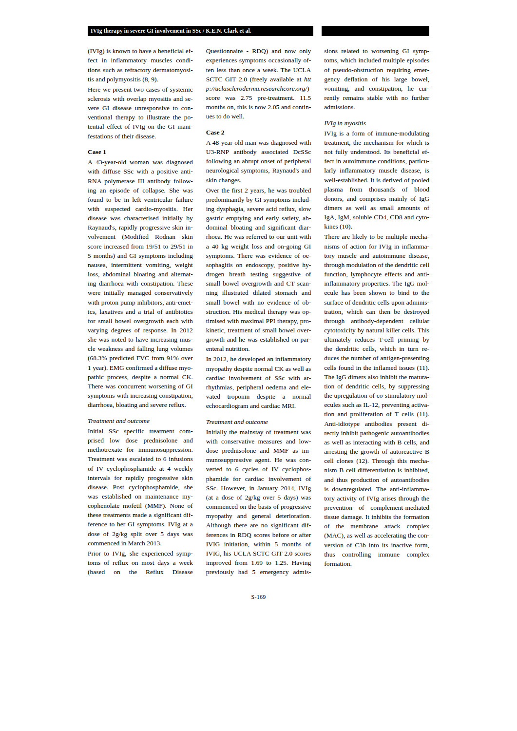IVIg therapy in severe GI involvement in SSc / K.E.N. Clark et al.
(IVIg) is known to have a beneficial effect in inflammatory muscles conditions such as refractory dermatomyositis and polymyositis (8, 9).
Here we present two cases of systemic sclerosis with overlap myositis and severe GI disease unresponsive to conventional therapy to illustrate the potential effect of IVIg on the GI manifestations of their disease.
Case 1
A 43-year-old woman was diagnosed with diffuse SSc with a positive anti-RNA polymerase III antibody following an episode of collapse. She was found to be in left ventricular failure with suspected cardio-myositis. Her disease was characterised initially by Raynaud's, rapidly progressive skin involvement (Modified Rodnan skin score increased from 19/51 to 29/51 in 5 months) and GI symptoms including nausea, intermittent vomiting, weight loss, abdominal bloating and alternating diarrhoea with constipation. These were initially managed conservatively with proton pump inhibitors, anti-emetics, laxatives and a trial of antibiotics for small bowel overgrowth each with varying degrees of response. In 2012 she was noted to have increasing muscle weakness and falling lung volumes (68.3% predicted FVC from 91% over 1 year). EMG confirmed a diffuse myopathic process, despite a normal CK. There was concurrent worsening of GI symptoms with increasing constipation, diarrhoea, bloating and severe reflux.
Treatment and outcome
Initial SSc specific treatment comprised low dose prednisolone and methotrexate for immunosuppression. Treatment was escalated to 6 infusions of IV cyclophosphamide at 4 weekly intervals for rapidly progressive skin disease. Post cyclophosphamide, she was established on maintenance mycophenolate mofetil (MMF). None of these treatments made a significant difference to her GI symptoms. IVIg at a dose of 2g/kg split over 5 days was commenced in March 2013.
Prior to IVIg, she experienced symptoms of reflux on most days a week (based on the Reflux Disease Questionnaire - RDQ) and now only experiences symptoms occasionally often less than once a week. The UCLA SCTC GIT 2.0 (freely available at http://uclascleroderma.researchcore.org/) score was 2.75 pre-treatment. 11.5 months on, this is now 2.05 and continues to do well.
Case 2
A 48-year-old man was diagnosed with U3-RNP antibody associated DcSSc following an abrupt onset of peripheral neurological symptoms, Raynaud's and skin changes.
Over the first 2 years, he was troubled predominantly by GI symptoms including dysphagia, severe acid reflux, slow gastric emptying and early satiety, abdominal bloating and significant diarrhoea. He was referred to our unit with a 40 kg weight loss and on-going GI symptoms. There was evidence of oesophagitis on endoscopy, positive hydrogen breath testing suggestive of small bowel overgrowth and CT scanning illustrated dilated stomach and small bowel with no evidence of obstruction. His medical therapy was optimised with maximal PPI therapy, pro-kinetic, treatment of small bowel overgrowth and he was established on parenteral nutrition.
In 2012, he developed an inflammatory myopathy despite normal CK as well as cardiac involvement of SSc with arrhythmias, peripheral oedema and elevated troponin despite a normal echocardiogram and cardiac MRI.
Treatment and outcome
Initially the mainstay of treatment was with conservative measures and low-dose prednisolone and MMF as immunosuppressive agent. He was converted to 6 cycles of IV cyclophosphamide for cardiac involvement of SSc. However, in January 2014, IVIg (at a dose of 2g/kg over 5 days) was commenced on the basis of progressive myopathy and general deterioration. Although there are no significant differences in RDQ scores before or after IVIG initiation, within 5 months of IVIG, his UCLA SCTC GIT 2.0 scores improved from 1.69 to 1.25. Having previously had 5 emergency admissions related to worsening GI symptoms, which included multiple episodes of pseudo-obstruction requiring emergency deflation of his large bowel, vomiting, and constipation, he currently remains stable with no further admissions.
IVIg in myositis
IVIg is a form of immune-modulating treatment, the mechanism for which is not fully understood. Its beneficial effect in autoimmune conditions, particularly inflammatory muscle disease, is well-established. It is derived of pooled plasma from thousands of blood donors, and comprises mainly of IgG dimers as well as small amounts of IgA, IgM, soluble CD4, CD8 and cytokines (10).
There are likely to be multiple mechanisms of action for IVIg in inflammatory muscle and autoimmune disease, through modulation of the dendritic cell function, lymphocyte effects and anti-inflammatory properties. The IgG molecule has been shown to bind to the surface of dendritic cells upon administration, which can then be destroyed through antibody-dependent cellular cytotoxicity by natural killer cells. This ultimately reduces T-cell priming by the dendritic cells, which in turn reduces the number of antigen-presenting cells found in the inflamed issues (11). The IgG dimers also inhibit the maturation of dendritic cells, by suppressing the upregulation of co-stimulatory molecules such as IL-12, preventing activation and proliferation of T cells (11). Anti-idiotype antibodies present directly inhibit pathogenic autoantibodies as well as interacting with B cells, and arresting the growth of autoreactive B cell clones (12). Through this mechanism B cell differentiation is inhibited, and thus production of autoantibodies is downregulated. The anti-inflammatory activity of IVIg arises through the prevention of complement-mediated tissue damage. It inhibits the formation of the membrane attack complex (MAC), as well as accelerating the conversion of C3b into its inactive form, thus controlling immune complex formation.
S-169